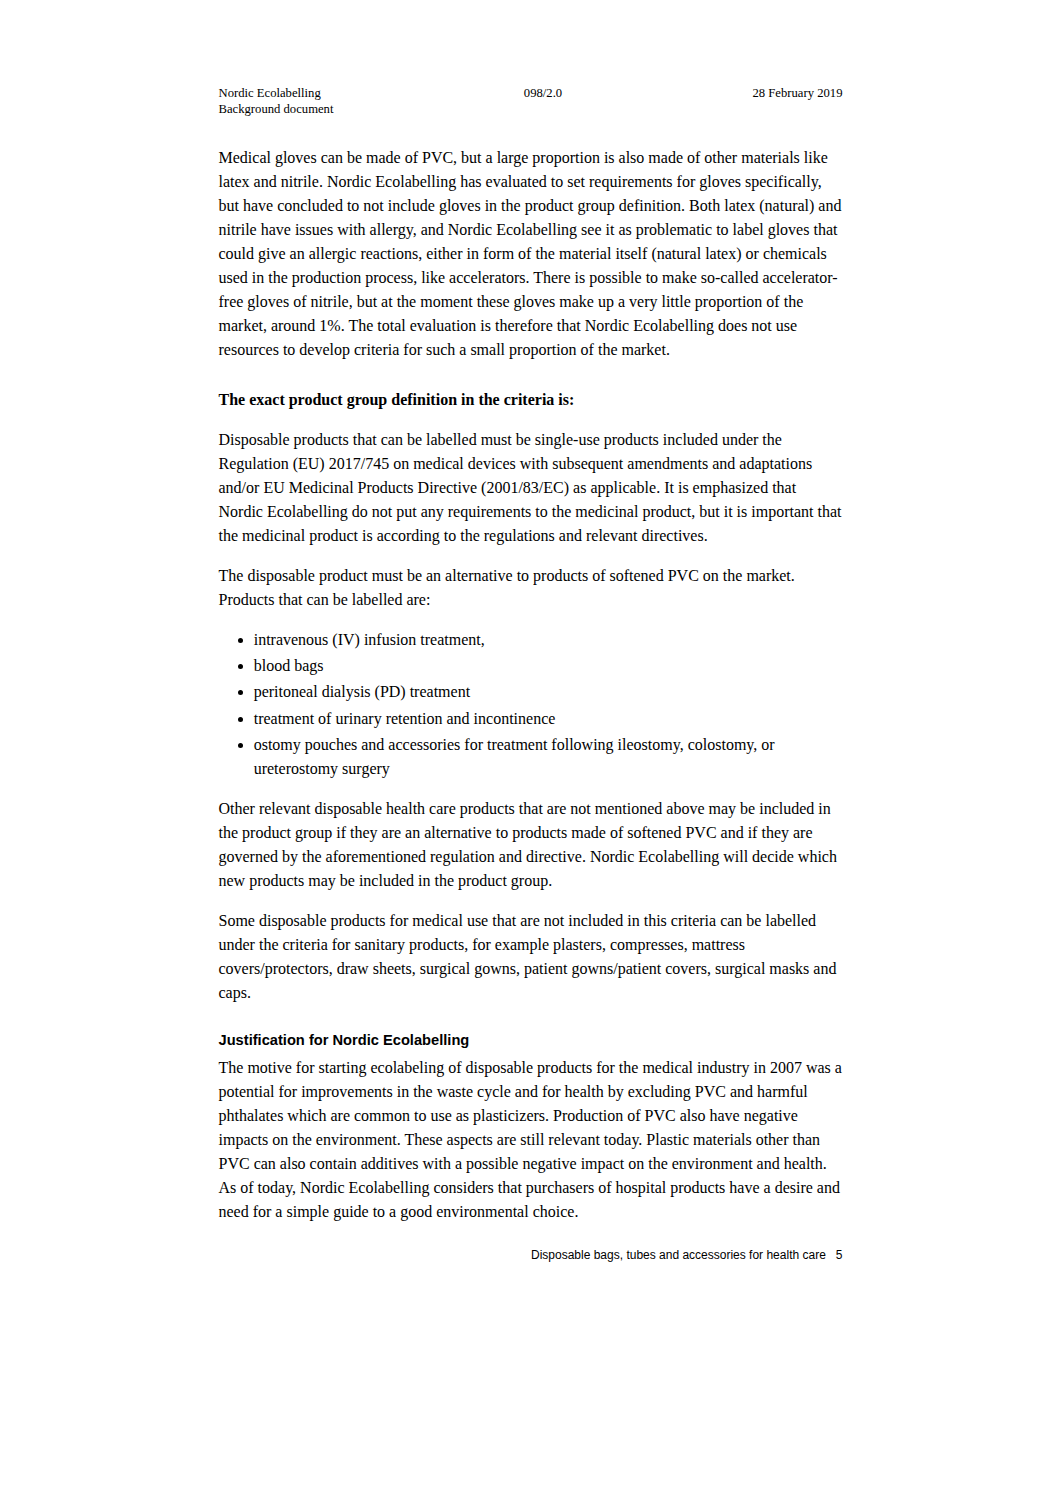Nordic Ecolabelling
Background document
098/2.0
28 February 2019
Medical gloves can be made of PVC, but a large proportion is also made of other materials like latex and nitrile. Nordic Ecolabelling has evaluated to set requirements for gloves specifically, but have concluded to not include gloves in the product group definition. Both latex (natural) and nitrile have issues with allergy, and Nordic Ecolabelling see it as problematic to label gloves that could give an allergic reactions, either in form of the material itself (natural latex) or chemicals used in the production process, like accelerators. There is possible to make so-called accelerator-free gloves of nitrile, but at the moment these gloves make up a very little proportion of the market, around 1%. The total evaluation is therefore that Nordic Ecolabelling does not use resources to develop criteria for such a small proportion of the market.
The exact product group definition in the criteria is:
Disposable products that can be labelled must be single-use products included under the Regulation (EU) 2017/745 on medical devices with subsequent amendments and adaptations and/or EU Medicinal Products Directive (2001/83/EC) as applicable. It is emphasized that Nordic Ecolabelling do not put any requirements to the medicinal product, but it is important that the medicinal product is according to the regulations and relevant directives.
The disposable product must be an alternative to products of softened PVC on the market. Products that can be labelled are:
intravenous (IV) infusion treatment,
blood bags
peritoneal dialysis (PD) treatment
treatment of urinary retention and incontinence
ostomy pouches and accessories for treatment following ileostomy, colostomy, or ureterostomy surgery
Other relevant disposable health care products that are not mentioned above may be included in the product group if they are an alternative to products made of softened PVC and if they are governed by the aforementioned regulation and directive. Nordic Ecolabelling will decide which new products may be included in the product group.
Some disposable products for medical use that are not included in this criteria can be labelled under the criteria for sanitary products, for example plasters, compresses, mattress covers/protectors, draw sheets, surgical gowns, patient gowns/patient covers, surgical masks and caps.
Justification for Nordic Ecolabelling
The motive for starting ecolabeling of disposable products for the medical industry in 2007 was a potential for improvements in the waste cycle and for health by excluding PVC and harmful phthalates which are common to use as plasticizers. Production of PVC also have negative impacts on the environment. These aspects are still relevant today. Plastic materials other than PVC can also contain additives with a possible negative impact on the environment and health. As of today, Nordic Ecolabelling considers that purchasers of hospital products have a desire and need for a simple guide to a good environmental choice.
Disposable bags, tubes and accessories for health care 5